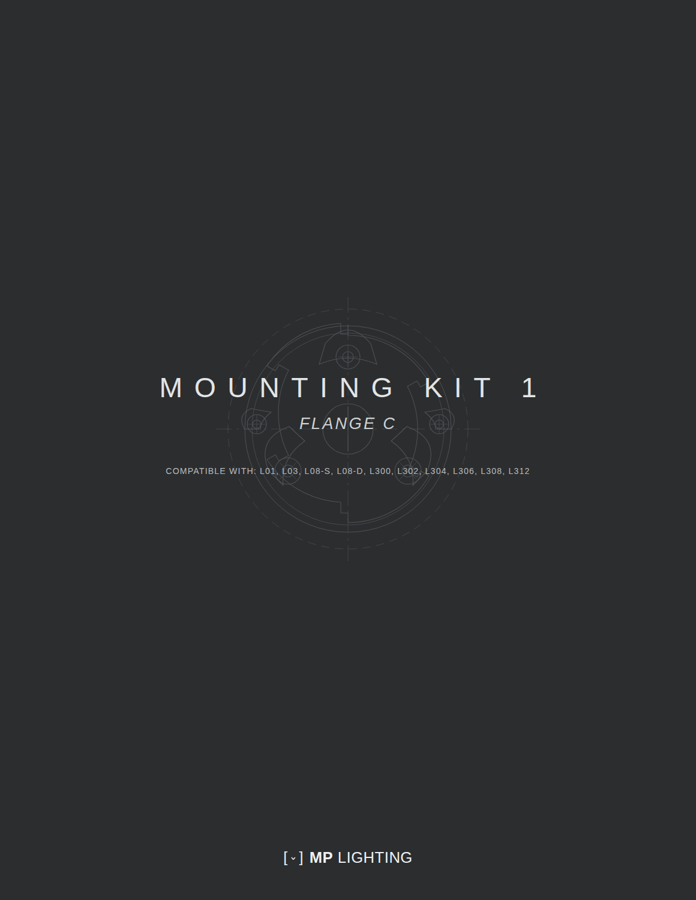MOUNTING KIT 1
FLANGE C
COMPATIBLE WITH: L01, L03, L08-S, L08-D, L300, L302, L304, L306, L308, L312
[⌄] MP LIGHTING